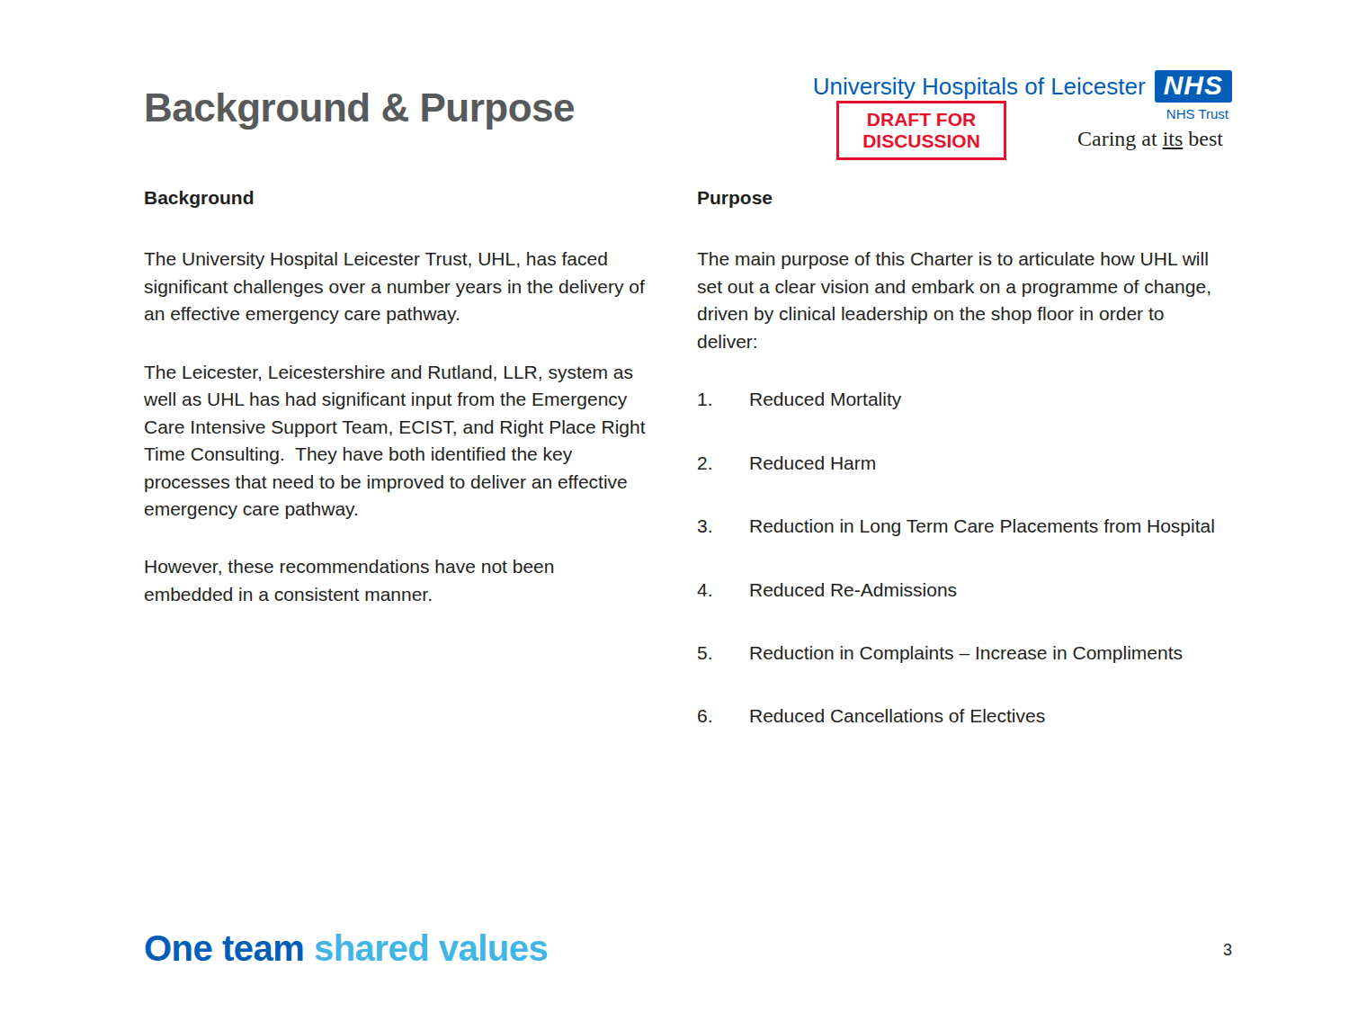Background & Purpose
University Hospitals of Leicester NHS
NHS Trust
Caring at its best
DRAFT FOR
DISCUSSION
Background
The University Hospital Leicester Trust, UHL, has faced significant challenges over a number years in the delivery of an effective emergency care pathway.
The Leicester, Leicestershire and Rutland, LLR, system as well as UHL has had significant input from the Emergency Care Intensive Support Team, ECIST, and Right Place Right Time Consulting. They have both identified the key processes that need to be improved to deliver an effective emergency care pathway.
However, these recommendations have not been embedded in a consistent manner.
Purpose
The main purpose of this Charter is to articulate how UHL will set out a clear vision and embark on a programme of change, driven by clinical leadership on the shop floor in order to deliver:
Reduced Mortality
Reduced Harm
Reduction in Long Term Care Placements from Hospital
Reduced Re-Admissions
Reduction in Complaints – Increase in Compliments
Reduced Cancellations of Electives
One team shared values
3